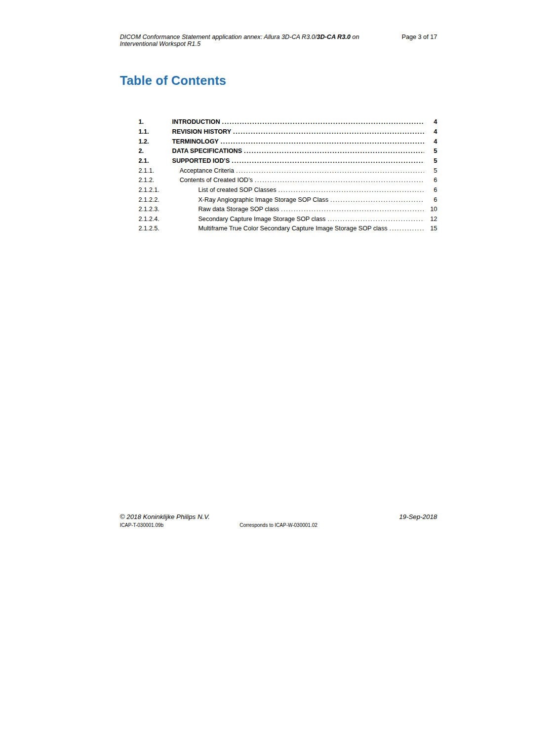DICOM Conformance Statement application annex: Allura 3D-CA R3.0/3D-CA R3.0 on Interventional Workspot R1.5
Page 3 of 17
Table of Contents
1. INTRODUCTION .................................................................................................................................. 4
1.1. REVISION HISTORY ......................................................................................................................... 4
1.2. TERMINOLOGY ............................................................................................................................. 4
2. DATA SPECIFICATIONS ................................................................................................................. 5
2.1. SUPPORTED IOD’S .......................................................................................................................... 5
2.1.1. Acceptance Criteria ......................................................................................................................... 5
2.1.2. Contents of Created IOD’s ............................................................................................................. 6
2.1.2.1. List of created SOP Classes ..................................................................................................... 6
2.1.2.2. X-Ray Angiographic Image Storage SOP Class ........................................................................... 6
2.1.2.3. Raw data Storage SOP class .................................................................................................... 10
2.1.2.4. Secondary Capture Image Storage SOP class ............................................................................. 12
2.1.2.5. Multiframe True Color Secondary Capture Image Storage SOP class ....................................... 15
© 2018 Koninklijke Philips N.V. 19-Sep-2018
ICAP-T-030001.09b Corresponds to ICAP-W-030001.02